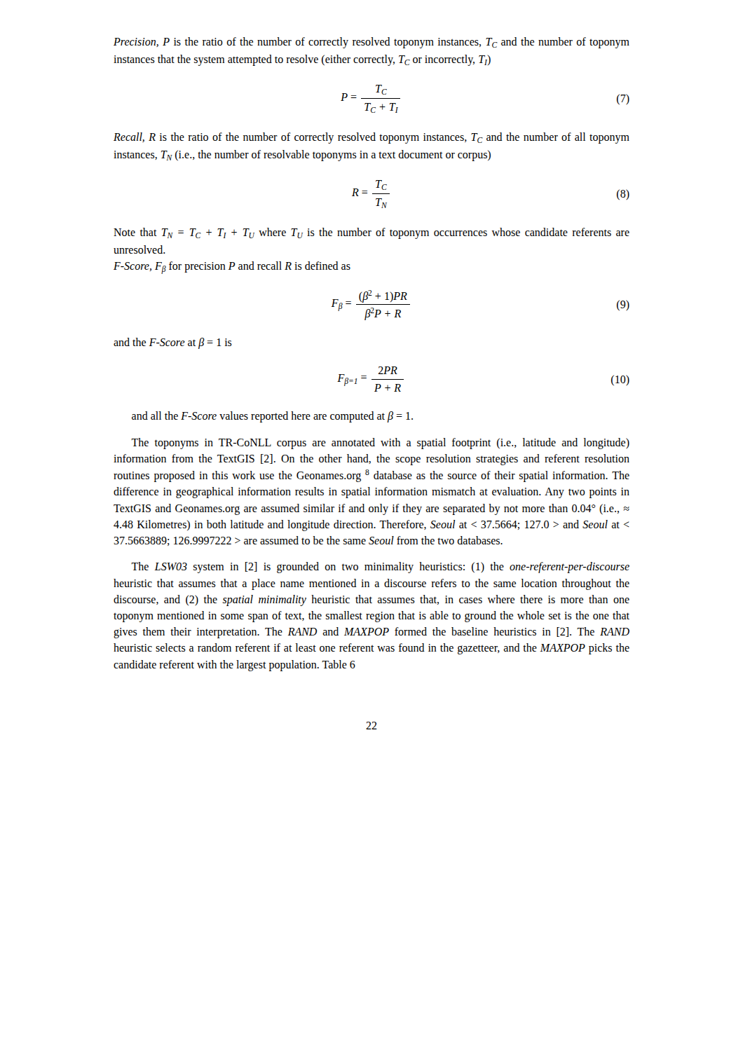Precision, P is the ratio of the number of correctly resolved toponym instances, TC and the number of toponym instances that the system attempted to resolve (either correctly, TC or incorrectly, TI)
P = TC TC + TI (7)
Recall, R is the ratio of the number of correctly resolved toponym instances, TC and the number of all toponym instances, TN (i.e., the number of resolvable toponyms in a text document or corpus)
R = TC TN (8)
Note that TN = TC + TI + TU where TU is the number of toponym occurrences whose candidate referents are unresolved.
F-Score, Fβ for precision P and recall R is defined as
Fβ = (β2 + 1)PR β2P + R (9)
and the F-Score at β = 1 is
Fβ=1 = 2PR P + R (10)
and all the F-Score values reported here are computed at β = 1.
The toponyms in TR-CoNLL corpus are annotated with a spatial footprint (i.e., latitude and longitude) information from the TextGIS [2]. On the other hand, the scope resolution strategies and referent resolution routines proposed in this work use the Geonames.org 8 database as the source of their spatial information. The difference in geographical information results in spatial information mismatch at evaluation. Any two points in TextGIS and Geonames.org are assumed similar if and only if they are separated by not more than 0.04° (i.e., ≈ 4.48 Kilometres) in both latitude and longitude direction. Therefore, Seoul at < 37.5664; 127.0 > and Seoul at < 37.5663889; 126.9997222 > are assumed to be the same Seoul from the two databases.
The LSW03 system in [2] is grounded on two minimality heuristics: (1) the one-referent-per-discourse heuristic that assumes that a place name mentioned in a discourse refers to the same location throughout the discourse, and (2) the spatial minimality heuristic that assumes that, in cases where there is more than one toponym mentioned in some span of text, the smallest region that is able to ground the whole set is the one that gives them their interpretation. The RAND and MAXPOP formed the baseline heuristics in [2]. The RAND heuristic selects a random referent if at least one referent was found in the gazetteer, and the MAXPOP picks the candidate referent with the largest population. Table 6
22